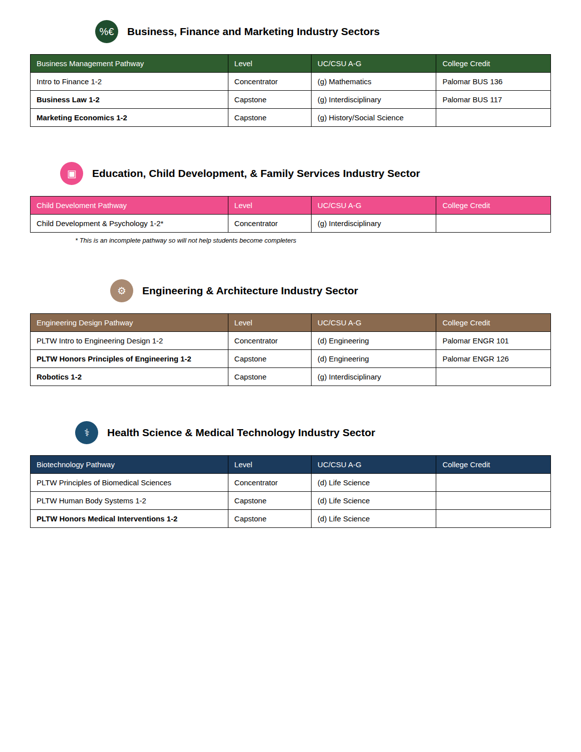%€
Business, Finance and Marketing Industry Sectors
| Business Management Pathway | Level | UC/CSU A-G | College Credit |
| --- | --- | --- | --- |
| Intro to Finance 1-2 | Concentrator | (g) Mathematics | Palomar BUS 136 |
| Business Law 1-2 | Capstone | (g) Interdisciplinary | Palomar BUS 117 |
| Marketing Economics 1-2 | Capstone | (g) History/Social Science | |
▣
Education, Child Development, & Family Services Industry Sector
| Child Develoment Pathway | Level | UC/CSU A-G | College Credit |
| --- | --- | --- | --- |
| Child Development & Psychology 1-2* | Concentrator | (g) Interdisciplinary | |
* This is an incomplete pathway so will not help students become completers
⚙
Engineering & Architecture Industry Sector
| Engineering Design Pathway | Level | UC/CSU A-G | College Credit |
| --- | --- | --- | --- |
| PLTW Intro to Engineering Design 1-2 | Concentrator | (d) Engineering | Palomar ENGR 101 |
| PLTW Honors Principles of Engineering 1-2 | Capstone | (d) Engineering | Palomar ENGR 126 |
| Robotics 1-2 | Capstone | (g) Interdisciplinary | |
⚕
Health Science & Medical Technology Industry Sector
| Biotechnology Pathway | Level | UC/CSU A-G | College Credit |
| --- | --- | --- | --- |
| PLTW Principles of Biomedical Sciences | Concentrator | (d) Life Science | |
| PLTW Human Body Systems 1-2 | Capstone | (d) Life Science | |
| PLTW Honors Medical Interventions 1-2 | Capstone | (d) Life Science | |